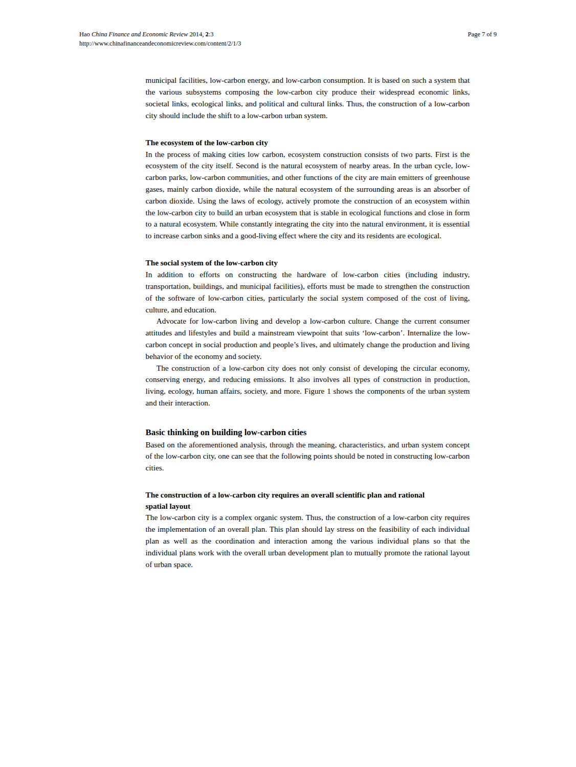Hao China Finance and Economic Review 2014, 2:3
http://www.chinafinanceandeconomicreview.com/content/2/1/3
Page 7 of 9
municipal facilities, low-carbon energy, and low-carbon consumption. It is based on such a system that the various subsystems composing the low-carbon city produce their widespread economic links, societal links, ecological links, and political and cultural links. Thus, the construction of a low-carbon city should include the shift to a low-carbon urban system.
The ecosystem of the low-carbon city
In the process of making cities low carbon, ecosystem construction consists of two parts. First is the ecosystem of the city itself. Second is the natural ecosystem of nearby areas. In the urban cycle, low-carbon parks, low-carbon communities, and other functions of the city are main emitters of greenhouse gases, mainly carbon dioxide, while the natural ecosystem of the surrounding areas is an absorber of carbon dioxide. Using the laws of ecology, actively promote the construction of an ecosystem within the low-carbon city to build an urban ecosystem that is stable in ecological functions and close in form to a natural ecosystem. While constantly integrating the city into the natural environment, it is essential to increase carbon sinks and a good-living effect where the city and its residents are ecological.
The social system of the low-carbon city
In addition to efforts on constructing the hardware of low-carbon cities (including industry, transportation, buildings, and municipal facilities), efforts must be made to strengthen the construction of the software of low-carbon cities, particularly the social system composed of the cost of living, culture, and education.
Advocate for low-carbon living and develop a low-carbon culture. Change the current consumer attitudes and lifestyles and build a mainstream viewpoint that suits ‘low-carbon’. Internalize the low-carbon concept in social production and people’s lives, and ultimately change the production and living behavior of the economy and society.
The construction of a low-carbon city does not only consist of developing the circular economy, conserving energy, and reducing emissions. It also involves all types of construction in production, living, ecology, human affairs, society, and more. Figure 1 shows the components of the urban system and their interaction.
Basic thinking on building low-carbon cities
Based on the aforementioned analysis, through the meaning, characteristics, and urban system concept of the low-carbon city, one can see that the following points should be noted in constructing low-carbon cities.
The construction of a low-carbon city requires an overall scientific plan and rational
spatial layout
The low-carbon city is a complex organic system. Thus, the construction of a low-carbon city requires the implementation of an overall plan. This plan should lay stress on the feasibility of each individual plan as well as the coordination and interaction among the various individual plans so that the individual plans work with the overall urban development plan to mutually promote the rational layout of urban space.